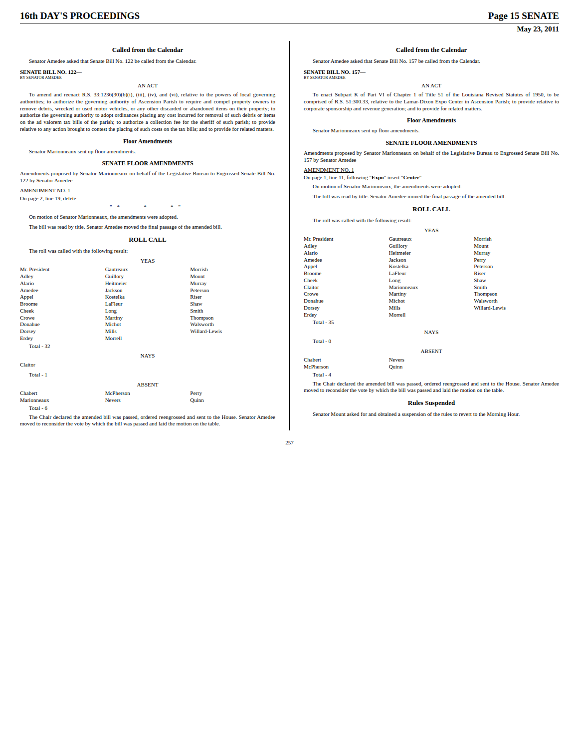16th DAY'S PROCEEDINGS
Page 15 SENATE
May 23, 2011
Called from the Calendar
Senator Amedee asked that Senate Bill No. 122 be called from the Calendar.
SENATE BILL NO. 122—
BY SENATOR AMEDEE
AN ACT
To amend and reenact R.S. 33:1236(30)(b)(i), (iii), (iv), and (vi), relative to the powers of local governing authorities; to authorize the governing authority of Ascension Parish to require and compel property owners to remove debris, wrecked or used motor vehicles, or any other discarded or abandoned items on their property; to authorize the governing authority to adopt ordinances placing any cost incurred for removal of such debris or items on the ad valorem tax bills of the parish; to authorize a collection fee for the sheriff of such parish; to provide relative to any action brought to contest the placing of such costs on the tax bills; and to provide for related matters.
Floor Amendments
Senator Marionneaux sent up floor amendments.
SENATE FLOOR AMENDMENTS
Amendments proposed by Senator Marionneaux on behalf of the Legislative Bureau to Engrossed Senate Bill No. 122 by Senator Amedee
AMENDMENT NO. 1
On page 2, line 19, delete
"* * *"
On motion of Senator Marionneaux, the amendments were adopted.
The bill was read by title. Senator Amedee moved the final passage of the amended bill.
ROLL CALL
The roll was called with the following result:
YEAS
| Mr. President | Gautreaux | Morrish |
| Adley | Guillory | Mount |
| Alario | Heitmeier | Murray |
| Amedee | Jackson | Peterson |
| Appel | Kostelka | Riser |
| Broome | LaFleur | Shaw |
| Cheek | Long | Smith |
| Crowe | Martiny | Thompson |
| Donahue | Michot | Walsworth |
| Dorsey | Mills | Willard-Lewis |
| Erdey | Morrell | |
Total - 32
NAYS
Claitor
Total - 1
ABSENT
| Chabert | McPherson | Perry |
| Marionneaux | Nevers | Quinn |
Total - 6
The Chair declared the amended bill was passed, ordered reengrossed and sent to the House. Senator Amedee moved to reconsider the vote by which the bill was passed and laid the motion on the table.
Called from the Calendar
Senator Amedee asked that Senate Bill No. 157 be called from the Calendar.
SENATE BILL NO. 157—
BY SENATOR AMEDEE
AN ACT
To enact Subpart K of Part VI of Chapter 1 of Title 51 of the Louisiana Revised Statutes of 1950, to be comprised of R.S. 51:300.33, relative to the Lamar-Dixon Expo Center in Ascension Parish; to provide relative to corporate sponsorship and revenue generation; and to provide for related matters.
Floor Amendments
Senator Marionneaux sent up floor amendments.
SENATE FLOOR AMENDMENTS
Amendments proposed by Senator Marionneaux on behalf of the Legislative Bureau to Engrossed Senate Bill No. 157 by Senator Amedee
AMENDMENT NO. 1
On page 1, line 11, following "Expo" insert "Center"
On motion of Senator Marionneaux, the amendments were adopted.
The bill was read by title. Senator Amedee moved the final passage of the amended bill.
ROLL CALL
The roll was called with the following result:
YEAS
| Mr. President | Gautreaux | Morrish |
| Adley | Guillory | Mount |
| Alario | Heitmeier | Murray |
| Amedee | Jackson | Perry |
| Appel | Kostelka | Peterson |
| Broome | LaFleur | Riser |
| Cheek | Long | Shaw |
| Claitor | Marionneaux | Smith |
| Crowe | Martiny | Thompson |
| Donahue | Michot | Walsworth |
| Dorsey | Mills | Willard-Lewis |
| Erdey | Morrell | |
Total - 35
NAYS
Total - 0
ABSENT
| Chabert | Nevers | |
| McPherson | Quinn | |
Total - 4
The Chair declared the amended bill was passed, ordered reengrossed and sent to the House. Senator Amedee moved to reconsider the vote by which the bill was passed and laid the motion on the table.
Rules Suspended
Senator Mount asked for and obtained a suspension of the rules to revert to the Morning Hour.
257